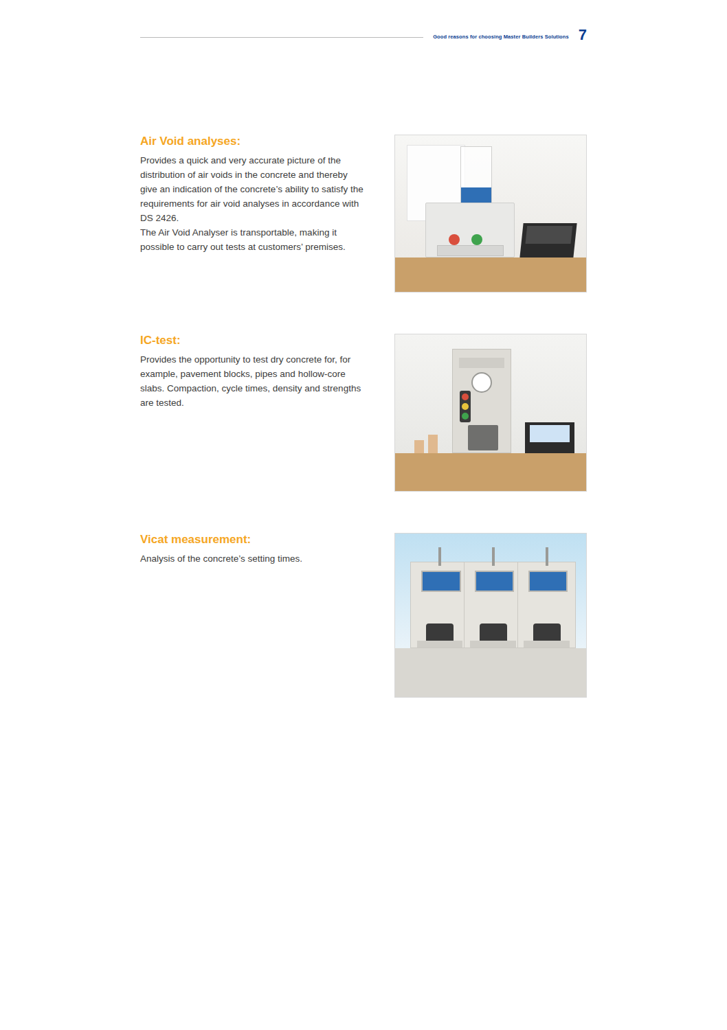Good reasons for choosing Master Builders Solutions
7
Air Void analyses:
Provides a quick and very accurate picture of the distribution of air voids in the concrete and thereby give an indication of the concrete’s ability to satisfy the requirements for air void analyses in accordance with DS 2426.
The Air Void Analyser is transportable, making it possible to carry out tests at customers’ premises.
IC-test:
Provides the opportunity to test dry concrete for, for example, pavement blocks, pipes and hollow-core slabs. Compaction, cycle times, density and strengths are tested.
Vicat measurement:
Analysis of the concrete’s setting times.